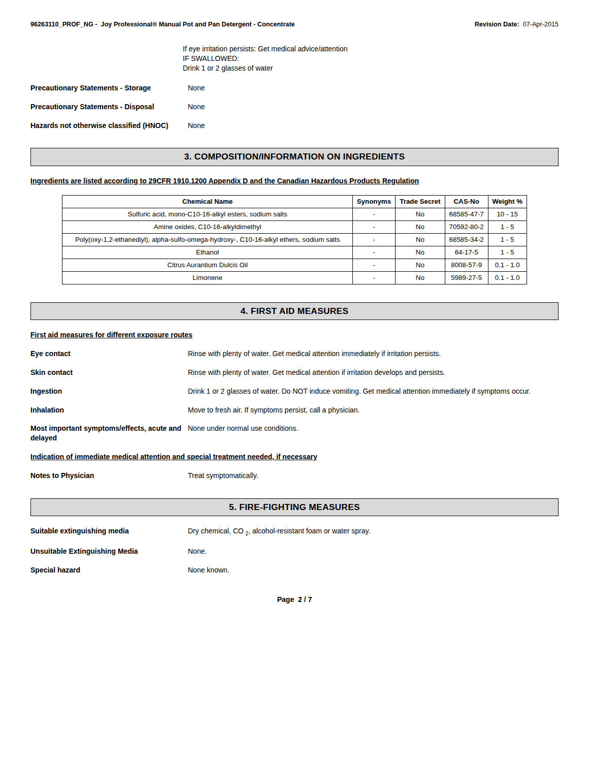96263110_PROF_NG - Joy Professional® Manual Pot and Pan Detergent - Concentrate
Revision Date: 07-Apr-2015
If eye irritation persists: Get medical advice/attention
IF SWALLOWED:
Drink 1 or 2 glasses of water
Precautionary Statements - Storage
None
Precautionary Statements - Disposal
None
Hazards not otherwise classified (HNOC)
None
3. COMPOSITION/INFORMATION ON INGREDIENTS
Ingredients are listed according to 29CFR 1910.1200 Appendix D and the Canadian Hazardous Products Regulation
| Chemical Name | Synonyms | Trade Secret | CAS-No | Weight % |
| --- | --- | --- | --- | --- |
| Sulfuric acid, mono-C10-16-alkyl esters, sodium salts | - | No | 68585-47-7 | 10 - 15 |
| Amine oxides, C10-16-alkyldimethyl | - | No | 70592-80-2 | 1 - 5 |
| Poly(oxy-1,2-ethanediyl), alpha-sulfo-omega-hydroxy-, C10-16-alkyl ethers, sodium salts | - | No | 68585-34-2 | 1 - 5 |
| Ethanol | - | No | 64-17-5 | 1 - 5 |
| Citrus Aurantium Dulcis Oil | - | No | 8008-57-9 | 0.1 - 1.0 |
| Limonene | - | No | 5989-27-5 | 0.1 - 1.0 |
4. FIRST AID MEASURES
First aid measures for different exposure routes
Eye contact
Rinse with plenty of water. Get medical attention immediately if irritation persists.
Skin contact
Rinse with plenty of water. Get medical attention if irritation develops and persists.
Ingestion
Drink 1 or 2 glasses of water. Do NOT induce vomiting. Get medical attention immediately if symptoms occur.
Inhalation
Move to fresh air. If symptoms persist, call a physician.
Most important symptoms/effects, acute and delayed
None under normal use conditions.
Indication of immediate medical attention and special treatment needed, if necessary
Notes to Physician
Treat symptomatically.
5. FIRE-FIGHTING MEASURES
Suitable extinguishing media
Dry chemical, CO 2, alcohol-resistant foam or water spray.
Unsuitable Extinguishing Media
None.
Special hazard
None known.
Page 2 / 7